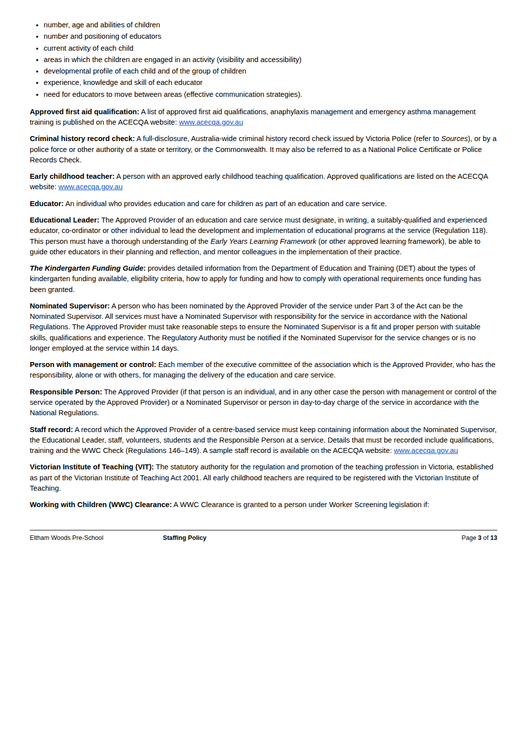number, age and abilities of children
number and positioning of educators
current activity of each child
areas in which the children are engaged in an activity (visibility and accessibility)
developmental profile of each child and of the group of children
experience, knowledge and skill of each educator
need for educators to move between areas (effective communication strategies).
Approved first aid qualification: A list of approved first aid qualifications, anaphylaxis management and emergency asthma management training is published on the ACECQA website: www.acecqa.gov.au
Criminal history record check: A full-disclosure, Australia-wide criminal history record check issued by Victoria Police (refer to Sources), or by a police force or other authority of a state or territory, or the Commonwealth. It may also be referred to as a National Police Certificate or Police Records Check.
Early childhood teacher: A person with an approved early childhood teaching qualification. Approved qualifications are listed on the ACECQA website: www.acecqa.gov.au
Educator: An individual who provides education and care for children as part of an education and care service.
Educational Leader: The Approved Provider of an education and care service must designate, in writing, a suitably-qualified and experienced educator, co-ordinator or other individual to lead the development and implementation of educational programs at the service (Regulation 118). This person must have a thorough understanding of the Early Years Learning Framework (or other approved learning framework), be able to guide other educators in their planning and reflection, and mentor colleagues in the implementation of their practice.
The Kindergarten Funding Guide: provides detailed information from the Department of Education and Training (DET) about the types of kindergarten funding available, eligibility criteria, how to apply for funding and how to comply with operational requirements once funding has been granted.
Nominated Supervisor: A person who has been nominated by the Approved Provider of the service under Part 3 of the Act can be the Nominated Supervisor. All services must have a Nominated Supervisor with responsibility for the service in accordance with the National Regulations. The Approved Provider must take reasonable steps to ensure the Nominated Supervisor is a fit and proper person with suitable skills, qualifications and experience. The Regulatory Authority must be notified if the Nominated Supervisor for the service changes or is no longer employed at the service within 14 days.
Person with management or control: Each member of the executive committee of the association which is the Approved Provider, who has the responsibility, alone or with others, for managing the delivery of the education and care service.
Responsible Person: The Approved Provider (if that person is an individual, and in any other case the person with management or control of the service operated by the Approved Provider) or a Nominated Supervisor or person in day-to-day charge of the service in accordance with the National Regulations.
Staff record: A record which the Approved Provider of a centre-based service must keep containing information about the Nominated Supervisor, the Educational Leader, staff, volunteers, students and the Responsible Person at a service. Details that must be recorded include qualifications, training and the WWC Check (Regulations 146–149). A sample staff record is available on the ACECQA website: www.acecqa.gov.au
Victorian Institute of Teaching (VIT): The statutory authority for the regulation and promotion of the teaching profession in Victoria, established as part of the Victorian Institute of Teaching Act 2001. All early childhood teachers are required to be registered with the Victorian Institute of Teaching.
Working with Children (WWC) Clearance: A WWC Clearance is granted to a person under Worker Screening legislation if:
Eltham Woods Pre-School Staffing Policy Page 3 of 13